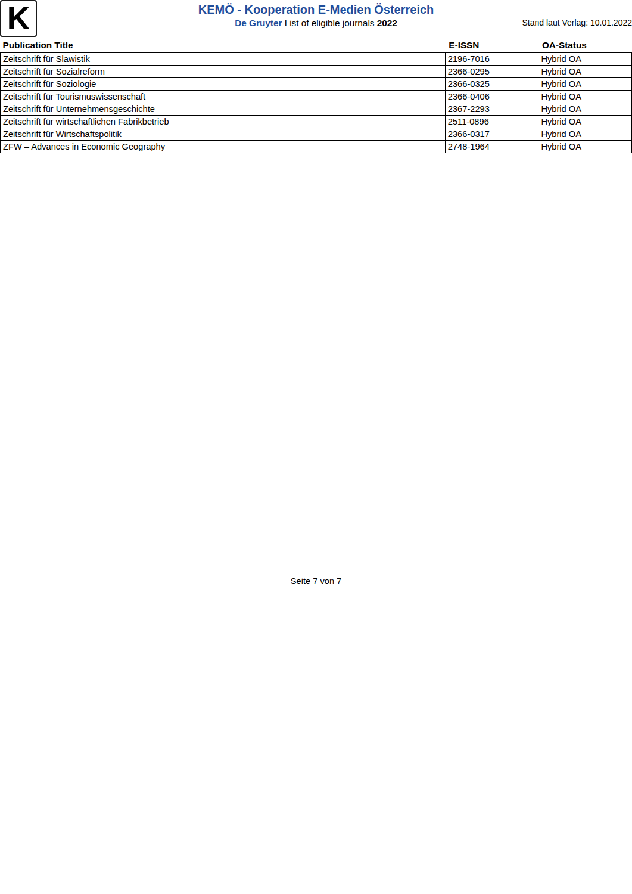K
Stand laut Verlag: 10.01.2022
KEMÖ - Kooperation E-Medien Österreich
De Gruyter List of eligible journals 2022
| Publication Title | E-ISSN | OA-Status |
| --- | --- | --- |
| Zeitschrift für Slawistik | 2196-7016 | Hybrid OA |
| Zeitschrift für Sozialreform | 2366-0295 | Hybrid OA |
| Zeitschrift für Soziologie | 2366-0325 | Hybrid OA |
| Zeitschrift für Tourismuswissenschaft | 2366-0406 | Hybrid OA |
| Zeitschrift für Unternehmensgeschichte | 2367-2293 | Hybrid OA |
| Zeitschrift für wirtschaftlichen Fabrikbetrieb | 2511-0896 | Hybrid OA |
| Zeitschrift für Wirtschaftspolitik | 2366-0317 | Hybrid OA |
| ZFW – Advances in Economic Geography | 2748-1964 | Hybrid OA |
Seite 7 von 7